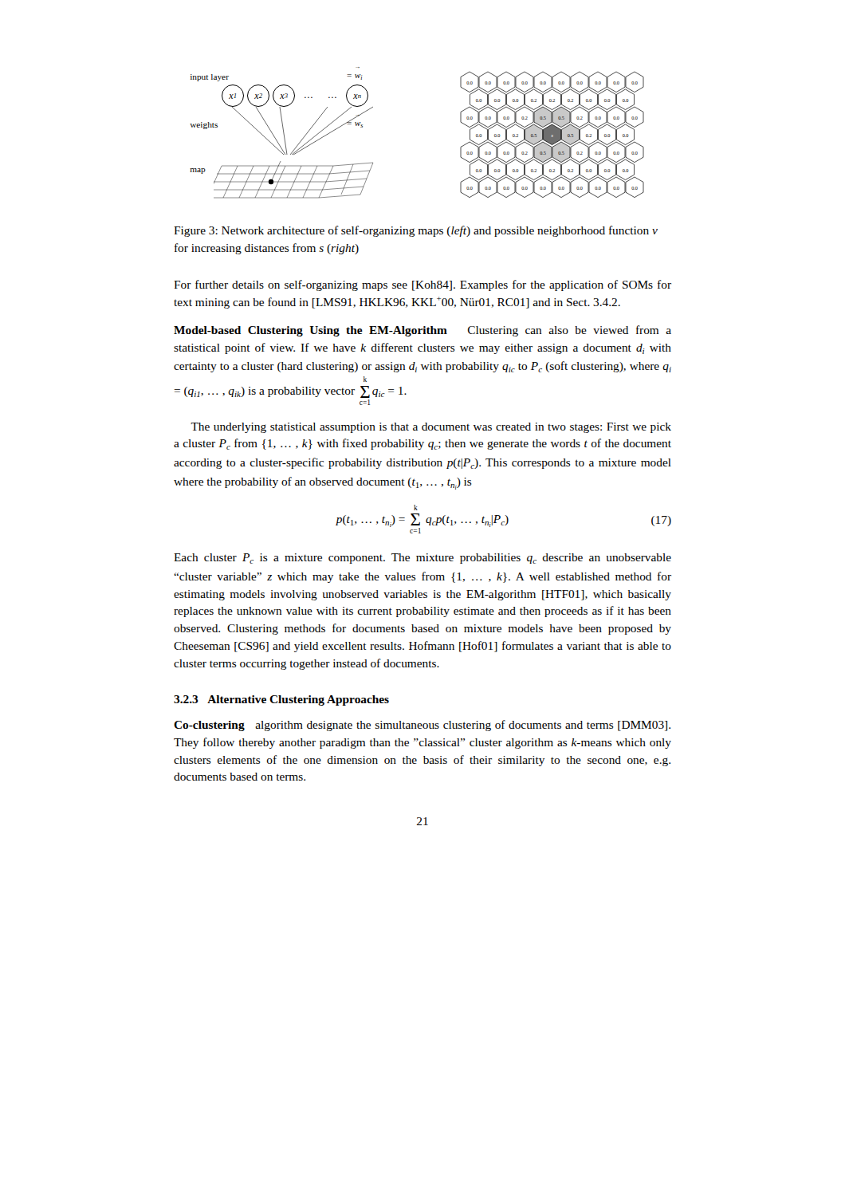input layer weights map = wi = ws
x1
x2
x3
…
…
xn
0.0 0.0 0.0 0.0 0.0 0.0 0.0 0.0 0.0 0.0 0.0 0.0 0.0 0.2 0.2 0.2 0.0 0.0 0.0 0.0 0.0 0.0 0.2 0.5 0.5 0.2 0.0 0.0 0.0 0.0 0.0 0.2 0.5 s 0.5 0.2 0.0 0.0 0.0 0.0 0.0 0.2 0.5 0.5 0.2 0.0 0.0 0.0 0.0 0.0 0.0 0.2 0.2 0.2 0.0 0.0 0.0 0.0 0.0 0.0 0.0 0.0 0.0 0.0 0.0 0.0 0.0
Figure 3: Network architecture of self-organizing maps (left) and possible neighborhood function v for increasing distances from s (right)
For further details on self-organizing maps see [Koh84]. Examples for the application of SOMs for text mining can be found in [LMS91, HKLK96, KKL+00, Nür01, RC01] and in Sect. 3.4.2.
Model-based Clustering Using the EM-Algorithm Clustering can also be viewed from a statistical point of view. If we have k different clusters we may either assign a document di with certainty to a cluster (hard clustering) or assign di with probability qic to Pc (soft clustering), where qi = (qi1, … , qik) is a probability vector kΣc=1 qic = 1.
The underlying statistical assumption is that a document was created in two stages: First we pick a cluster Pc from {1, … , k} with fixed probability qc; then we generate the words t of the document according to a cluster-specific probability distribution p(t|Pc). This corresponds to a mixture model where the probability of an observed document (t 1, … , tni) is
p(t 1, … , tni) = kΣc=1 qc p(t 1, … , tni|Pc) (17)
Each cluster Pc is a mixture component. The mixture probabilities qc describe an unobservable “cluster variable” z which may take the values from {1, … , k}. A well established method for estimating models involving unobserved variables is the EM-algorithm [HTF01], which basically replaces the unknown value with its current probability estimate and then proceeds as if it has been observed. Clustering methods for documents based on mixture models have been proposed by Cheeseman [CS96] and yield excellent results. Hofmann [Hof01] formulates a variant that is able to cluster terms occurring together instead of documents.
3.2.3 Alternative Clustering Approaches
Co-clustering algorithm designate the simultaneous clustering of documents and terms [DMM03]. They follow thereby another paradigm than the ”classical” cluster algorithm as k-means which only clusters elements of the one dimension on the basis of their similarity to the second one, e.g. documents based on terms.
21